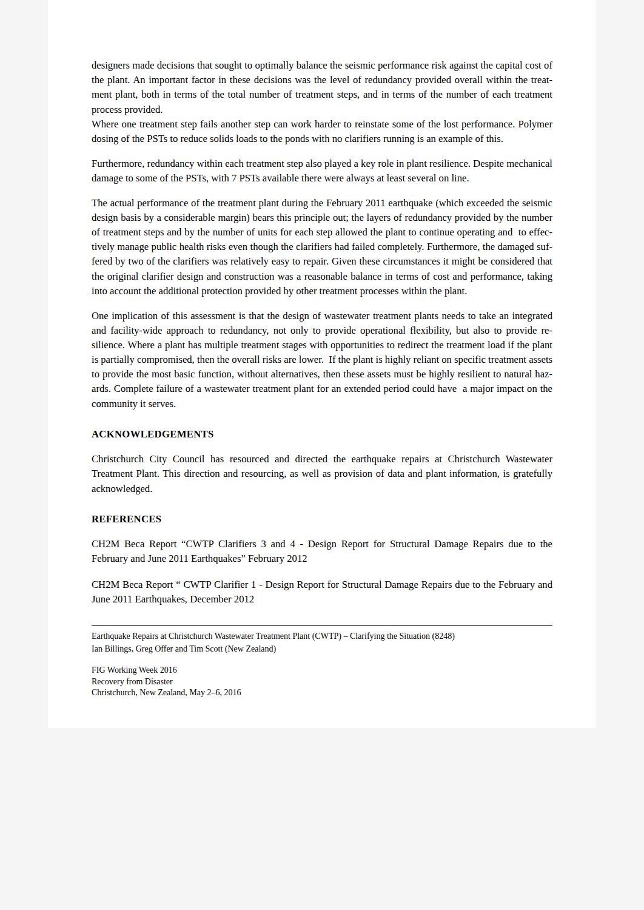designers made decisions that sought to optimally balance the seismic performance risk against the capital cost of the plant. An important factor in these decisions was the level of redundancy provided overall within the treatment plant, both in terms of the total number of treatment steps, and in terms of the number of each treatment process provided.
Where one treatment step fails another step can work harder to reinstate some of the lost performance. Polymer dosing of the PSTs to reduce solids loads to the ponds with no clarifiers running is an example of this.
Furthermore, redundancy within each treatment step also played a key role in plant resilience. Despite mechanical damage to some of the PSTs, with 7 PSTs available there were always at least several on line.
The actual performance of the treatment plant during the February 2011 earthquake (which exceeded the seismic design basis by a considerable margin) bears this principle out; the layers of redundancy provided by the number of treatment steps and by the number of units for each step allowed the plant to continue operating and to effectively manage public health risks even though the clarifiers had failed completely. Furthermore, the damaged suffered by two of the clarifiers was relatively easy to repair. Given these circumstances it might be considered that the original clarifier design and construction was a reasonable balance in terms of cost and performance, taking into account the additional protection provided by other treatment processes within the plant.
One implication of this assessment is that the design of wastewater treatment plants needs to take an integrated and facility-wide approach to redundancy, not only to provide operational flexibility, but also to provide resilience. Where a plant has multiple treatment stages with opportunities to redirect the treatment load if the plant is partially compromised, then the overall risks are lower. If the plant is highly reliant on specific treatment assets to provide the most basic function, without alternatives, then these assets must be highly resilient to natural hazards. Complete failure of a wastewater treatment plant for an extended period could have a major impact on the community it serves.
ACKNOWLEDGEMENTS
Christchurch City Council has resourced and directed the earthquake repairs at Christchurch Wastewater Treatment Plant. This direction and resourcing, as well as provision of data and plant information, is gratefully acknowledged.
REFERENCES
CH2M Beca Report “CWTP Clarifiers 3 and 4 - Design Report for Structural Damage Repairs due to the February and June 2011 Earthquakes” February 2012
CH2M Beca Report “ CWTP Clarifier 1 - Design Report for Structural Damage Repairs due to the February and June 2011 Earthquakes, December 2012
Earthquake Repairs at Christchurch Wastewater Treatment Plant (CWTP) – Clarifying the Situation (8248)
Ian Billings, Greg Offer and Tim Scott (New Zealand)
FIG Working Week 2016 Recovery from Disaster Christchurch, New Zealand, May 2–6, 2016